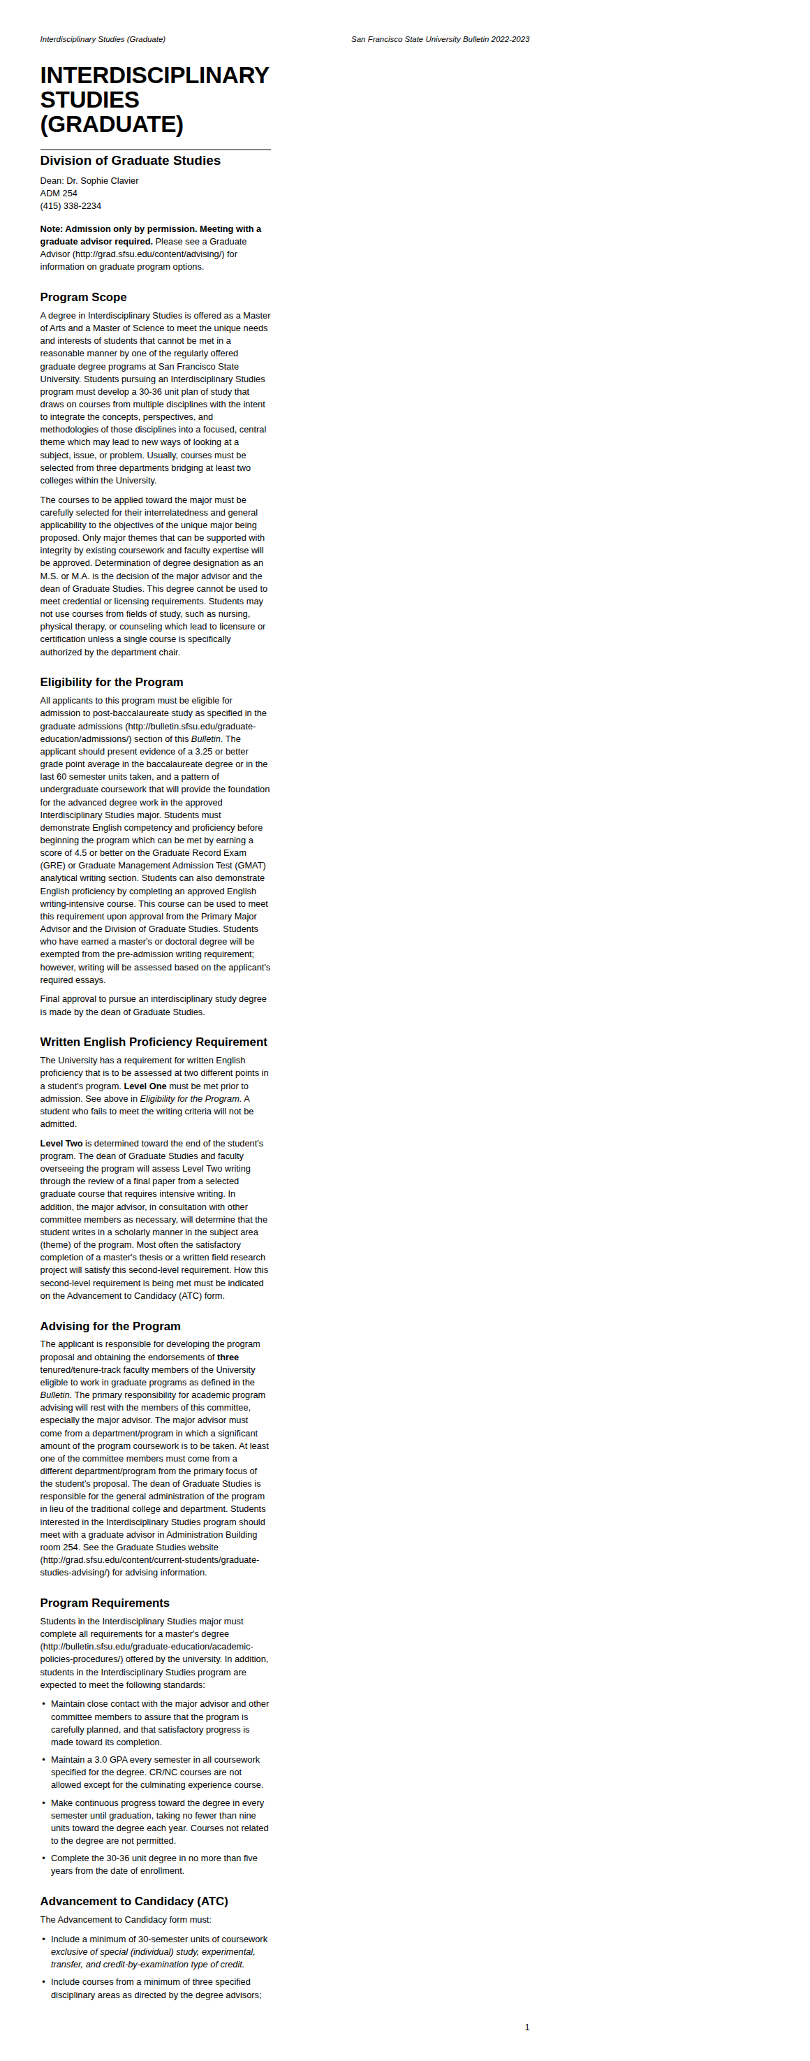Interdisciplinary Studies (Graduate)
San Francisco State University Bulletin 2022-2023
Interdisciplinary Studies (Graduate)
Division of Graduate Studies
Dean: Dr. Sophie Clavier
ADM 254
(415) 338-2234
Note: Admission only by permission. Meeting with a graduate advisor required. Please see a Graduate Advisor (http://grad.sfsu.edu/content/advising/) for information on graduate program options.
Program Scope
A degree in Interdisciplinary Studies is offered as a Master of Arts and a Master of Science to meet the unique needs and interests of students that cannot be met in a reasonable manner by one of the regularly offered graduate degree programs at San Francisco State University. Students pursuing an Interdisciplinary Studies program must develop a 30-36 unit plan of study that draws on courses from multiple disciplines with the intent to integrate the concepts, perspectives, and methodologies of those disciplines into a focused, central theme which may lead to new ways of looking at a subject, issue, or problem. Usually, courses must be selected from three departments bridging at least two colleges within the University.
The courses to be applied toward the major must be carefully selected for their interrelatedness and general applicability to the objectives of the unique major being proposed. Only major themes that can be supported with integrity by existing coursework and faculty expertise will be approved. Determination of degree designation as an M.S. or M.A. is the decision of the major advisor and the dean of Graduate Studies. This degree cannot be used to meet credential or licensing requirements. Students may not use courses from fields of study, such as nursing, physical therapy, or counseling which lead to licensure or certification unless a single course is specifically authorized by the department chair.
Eligibility for the Program
All applicants to this program must be eligible for admission to post-baccalaureate study as specified in the graduate admissions (http://bulletin.sfsu.edu/graduate-education/admissions/) section of this Bulletin. The applicant should present evidence of a 3.25 or better grade point average in the baccalaureate degree or in the last 60 semester units taken, and a pattern of undergraduate coursework that will provide the foundation for the advanced degree work in the approved Interdisciplinary Studies major. Students must demonstrate English competency and proficiency before beginning the program which can be met by earning a score of 4.5 or better on the Graduate Record Exam (GRE) or Graduate Management Admission Test (GMAT) analytical writing section. Students can also demonstrate English proficiency by completing an approved English writing-intensive course. This course can be used to meet this requirement upon approval from the Primary Major Advisor and the Division of Graduate Studies. Students who have earned a master's or doctoral degree will be exempted from the pre-admission writing requirement; however, writing will be assessed based on the applicant's required essays.
Final approval to pursue an interdisciplinary study degree is made by the dean of Graduate Studies.
Written English Proficiency Requirement
The University has a requirement for written English proficiency that is to be assessed at two different points in a student's program. Level One must be met prior to admission. See above in Eligibility for the Program. A student who fails to meet the writing criteria will not be admitted.
Level Two is determined toward the end of the student's program. The dean of Graduate Studies and faculty overseeing the program will assess Level Two writing through the review of a final paper from a selected graduate course that requires intensive writing. In addition, the major advisor, in consultation with other committee members as necessary, will determine that the student writes in a scholarly manner in the subject area (theme) of the program. Most often the satisfactory completion of a master's thesis or a written field research project will satisfy this second-level requirement. How this second-level requirement is being met must be indicated on the Advancement to Candidacy (ATC) form.
Advising for the Program
The applicant is responsible for developing the program proposal and obtaining the endorsements of three tenured/tenure-track faculty members of the University eligible to work in graduate programs as defined in the Bulletin. The primary responsibility for academic program advising will rest with the members of this committee, especially the major advisor. The major advisor must come from a department/program in which a significant amount of the program coursework is to be taken. At least one of the committee members must come from a different department/program from the primary focus of the student's proposal. The dean of Graduate Studies is responsible for the general administration of the program in lieu of the traditional college and department. Students interested in the Interdisciplinary Studies program should meet with a graduate advisor in Administration Building room 254. See the Graduate Studies website (http://grad.sfsu.edu/content/current-students/graduate-studies-advising/) for advising information.
Program Requirements
Students in the Interdisciplinary Studies major must complete all requirements for a master's degree (http://bulletin.sfsu.edu/graduate-education/academic-policies-procedures/) offered by the university. In addition, students in the Interdisciplinary Studies program are expected to meet the following standards:
Maintain close contact with the major advisor and other committee members to assure that the program is carefully planned, and that satisfactory progress is made toward its completion.
Maintain a 3.0 GPA every semester in all coursework specified for the degree. CR/NC courses are not allowed except for the culminating experience course.
Make continuous progress toward the degree in every semester until graduation, taking no fewer than nine units toward the degree each year. Courses not related to the degree are not permitted.
Complete the 30-36 unit degree in no more than five years from the date of enrollment.
Advancement to Candidacy (ATC)
The Advancement to Candidacy form must:
Include a minimum of 30-semester units of coursework exclusive of special (individual) study, experimental, transfer, and credit-by-examination type of credit.
Include courses from a minimum of three specified disciplinary areas as directed by the degree advisors;
1